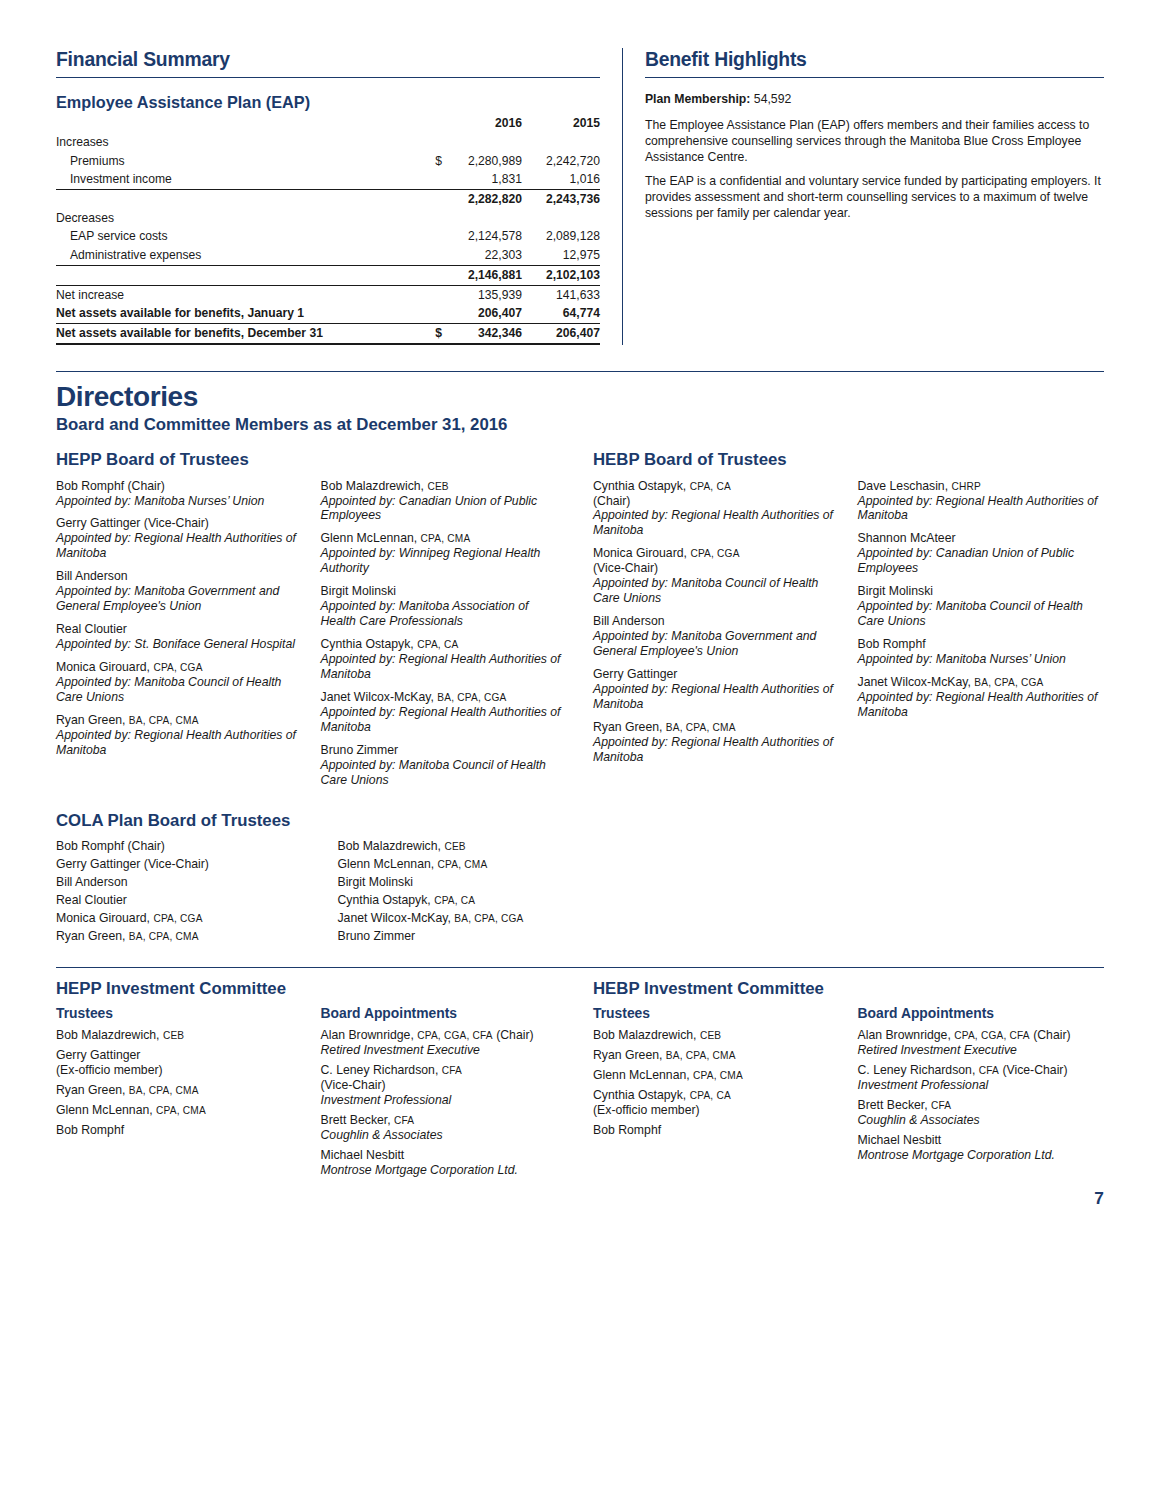Financial Summary
Employee Assistance Plan (EAP)
| | | 2016 | 2015 |
| Increases | | | |
| Premiums | $ | 2,280,989 | 2,242,720 |
| Investment income | | 1,831 | 1,016 |
| | | 2,282,820 | 2,243,736 |
| Decreases | | | |
| EAP service costs | | 2,124,578 | 2,089,128 |
| Administrative expenses | | 22,303 | 12,975 |
| | | 2,146,881 | 2,102,103 |
| Net increase | | 135,939 | 141,633 |
| Net assets available for benefits, January 1 | | 206,407 | 64,774 |
| Net assets available for benefits, December 31 | $ | 342,346 | 206,407 |
Benefit Highlights
Plan Membership: 54,592
The Employee Assistance Plan (EAP) offers members and their families access to comprehensive counselling services through the Manitoba Blue Cross Employee Assistance Centre.
The EAP is a confidential and voluntary service funded by participating employers. It provides assessment and short-term counselling services to a maximum of twelve sessions per family per calendar year.
Directories
Board and Committee Members as at December 31, 2016
HEPP Board of Trustees
Bob Romphf (Chair) Appointed by: Manitoba Nurses’ Union
Gerry Gattinger (Vice-Chair) Appointed by: Regional Health Authorities of Manitoba
Bill Anderson Appointed by: Manitoba Government and General Employee's Union
Real Cloutier Appointed by: St. Boniface General Hospital
Monica Girouard, CPA, CGA Appointed by: Manitoba Council of Health Care Unions
Ryan Green, BA, CPA, CMA Appointed by: Regional Health Authorities of Manitoba
Bob Malazdrewich, CEB Appointed by: Canadian Union of Public Employees
Glenn McLennan, CPA, CMA Appointed by: Winnipeg Regional Health Authority
Birgit Molinski Appointed by: Manitoba Association of Health Care Professionals
Cynthia Ostapyk, CPA, CA Appointed by: Regional Health Authorities of Manitoba
Janet Wilcox-McKay, BA, CPA, CGA Appointed by: Regional Health Authorities of Manitoba
Bruno Zimmer Appointed by: Manitoba Council of Health Care Unions
HEBP Board of Trustees
Cynthia Ostapyk, CPA, CA
(Chair) Appointed by: Regional Health Authorities of Manitoba
Monica Girouard, CPA, CGA
(Vice-Chair) Appointed by: Manitoba Council of Health Care Unions
Bill Anderson Appointed by: Manitoba Government and General Employee's Union
Gerry Gattinger Appointed by: Regional Health Authorities of Manitoba
Ryan Green, BA, CPA, CMA Appointed by: Regional Health Authorities of Manitoba
Dave Leschasin, CHRP Appointed by: Regional Health Authorities of Manitoba
Shannon McAteer Appointed by: Canadian Union of Public Employees
Birgit Molinski Appointed by: Manitoba Council of Health Care Unions
Bob Romphf Appointed by: Manitoba Nurses’ Union
Janet Wilcox-McKay, BA, CPA, CGA Appointed by: Regional Health Authorities of Manitoba
COLA Plan Board of Trustees
Bob Romphf (Chair)
Gerry Gattinger (Vice-Chair)
Bill Anderson
Real Cloutier
Monica Girouard, CPA, CGA
Ryan Green, BA, CPA, CMA
Bob Malazdrewich, CEB
Glenn McLennan, CPA, CMA
Birgit Molinski
Cynthia Ostapyk, CPA, CA
Janet Wilcox-McKay, BA, CPA, CGA
Bruno Zimmer
HEPP Investment Committee
Trustees
Bob Malazdrewich, CEB
Gerry Gattinger
(Ex-officio member)
Ryan Green, BA, CPA, CMA
Glenn McLennan, CPA, CMA
Bob Romphf
Board Appointments
Alan Brownridge, CPA, CGA, CFA (Chair) Retired Investment Executive
C. Leney Richardson, CFA
(Vice-Chair) Investment Professional
Brett Becker, CFA Coughlin & Associates
Michael Nesbitt Montrose Mortgage Corporation Ltd.
HEBP Investment Committee
Trustees
Bob Malazdrewich, CEB
Ryan Green, BA, CPA, CMA
Glenn McLennan, CPA, CMA
Cynthia Ostapyk, CPA, CA
(Ex-officio member)
Bob Romphf
Board Appointments
Alan Brownridge, CPA, CGA, CFA (Chair) Retired Investment Executive
C. Leney Richardson, CFA (Vice-Chair) Investment Professional
Brett Becker, CFA Coughlin & Associates
Michael Nesbitt Montrose Mortgage Corporation Ltd.
7